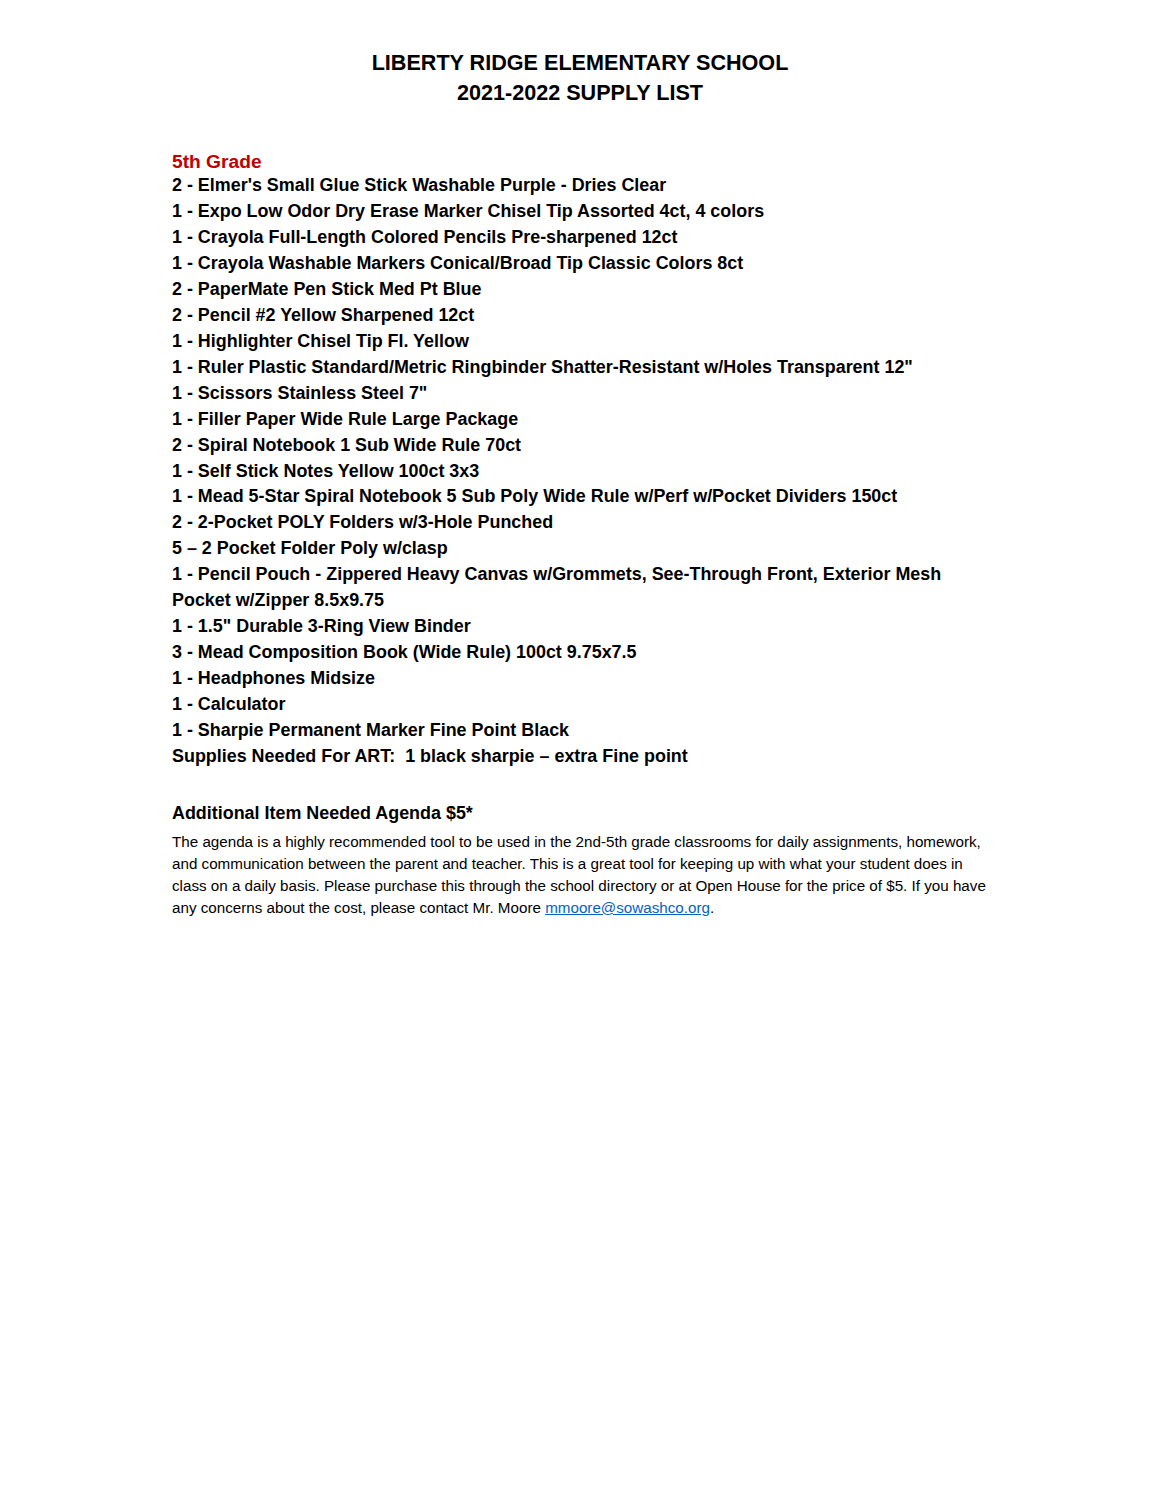LIBERTY RIDGE ELEMENTARY SCHOOL
2021-2022 SUPPLY LIST
5th Grade
2 - Elmer's Small Glue Stick Washable Purple - Dries Clear
1 - Expo Low Odor Dry Erase Marker Chisel Tip Assorted 4ct, 4 colors
1 - Crayola Full-Length Colored Pencils Pre-sharpened 12ct
1 - Crayola Washable Markers Conical/Broad Tip Classic Colors 8ct
2 - PaperMate Pen Stick Med Pt Blue
2 - Pencil #2 Yellow Sharpened 12ct
1 - Highlighter Chisel Tip Fl. Yellow
1 - Ruler Plastic Standard/Metric Ringbinder Shatter-Resistant w/Holes Transparent 12"
1 - Scissors Stainless Steel 7"
1 - Filler Paper Wide Rule Large Package
2 - Spiral Notebook 1 Sub Wide Rule 70ct
1 - Self Stick Notes Yellow 100ct 3x3
1 - Mead 5-Star Spiral Notebook 5 Sub Poly Wide Rule w/Perf w/Pocket Dividers 150ct
2 - 2-Pocket POLY Folders w/3-Hole Punched
5 – 2 Pocket Folder Poly w/clasp
1 - Pencil Pouch - Zippered Heavy Canvas w/Grommets, See-Through Front, Exterior Mesh Pocket w/Zipper 8.5x9.75
1 - 1.5" Durable 3-Ring View Binder
3 - Mead Composition Book (Wide Rule) 100ct 9.75x7.5
1 - Headphones Midsize
1 - Calculator
1 - Sharpie Permanent Marker Fine Point Black
Supplies Needed For ART: 1 black sharpie – extra Fine point
Additional Item Needed Agenda $5*
The agenda is a highly recommended tool to be used in the 2nd-5th grade classrooms for daily assignments, homework, and communication between the parent and teacher. This is a great tool for keeping up with what your student does in class on a daily basis. Please purchase this through the school directory or at Open House for the price of $5. If you have any concerns about the cost, please contact Mr. Moore mmoore@sowashco.org.